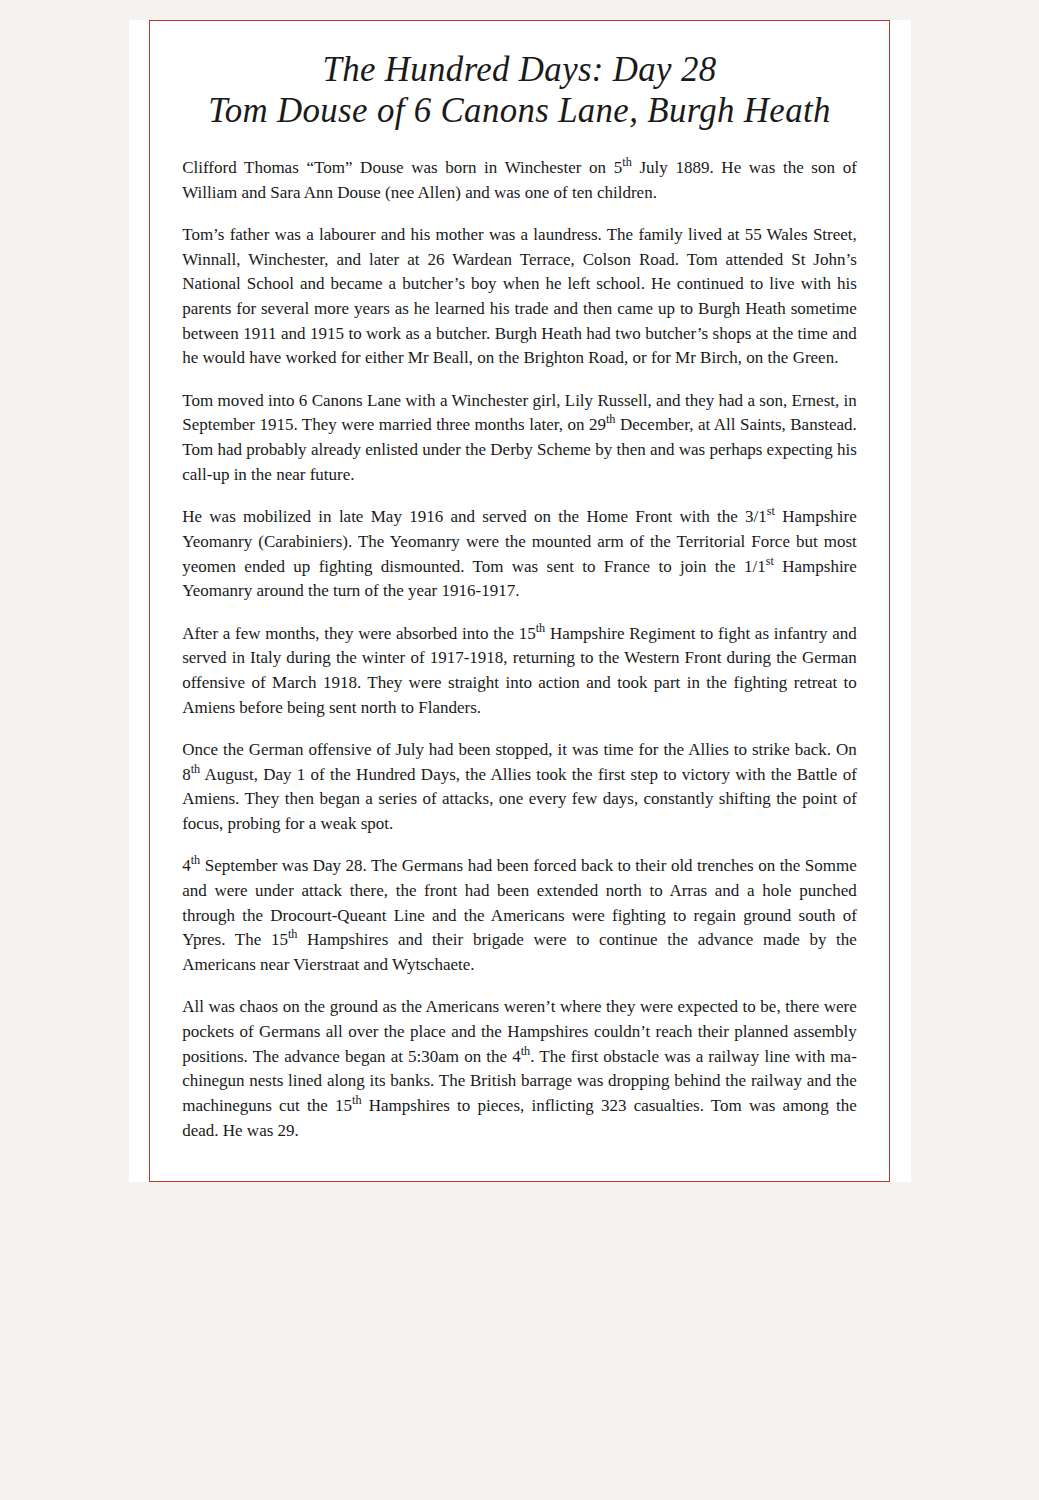The Hundred Days: Day 28 Tom Douse of 6 Canons Lane, Burgh Heath
Clifford Thomas “Tom” Douse was born in Winchester on 5th July 1889. He was the son of William and Sara Ann Douse (nee Allen) and was one of ten children.
Tom’s father was a labourer and his mother was a laundress. The family lived at 55 Wales Street, Winnall, Winchester, and later at 26 Wardean Terrace, Colson Road. Tom attended St John’s National School and became a butcher’s boy when he left school. He continued to live with his parents for several more years as he learned his trade and then came up to Burgh Heath sometime between 1911 and 1915 to work as a butcher. Burgh Heath had two butcher’s shops at the time and he would have worked for either Mr Beall, on the Brighton Road, or for Mr Birch, on the Green.
Tom moved into 6 Canons Lane with a Winchester girl, Lily Russell, and they had a son, Ernest, in September 1915. They were married three months later, on 29th December, at All Saints, Banstead. Tom had probably already enlisted under the Derby Scheme by then and was perhaps expecting his call-up in the near future.
He was mobilized in late May 1916 and served on the Home Front with the 3/1st Hampshire Yeomanry (Carabiniers). The Yeomanry were the mounted arm of the Territorial Force but most yeomen ended up fighting dismounted. Tom was sent to France to join the 1/1st Hampshire Yeomanry around the turn of the year 1916-1917.
After a few months, they were absorbed into the 15th Hampshire Regiment to fight as infantry and served in Italy during the winter of 1917-1918, returning to the Western Front during the German offensive of March 1918. They were straight into action and took part in the fighting retreat to Amiens before being sent north to Flanders.
Once the German offensive of July had been stopped, it was time for the Allies to strike back. On 8th August, Day 1 of the Hundred Days, the Allies took the first step to victory with the Battle of Amiens. They then began a series of attacks, one every few days, constantly shifting the point of focus, probing for a weak spot.
4th September was Day 28. The Germans had been forced back to their old trenches on the Somme and were under attack there, the front had been extended north to Arras and a hole punched through the Drocourt-Queant Line and the Americans were fighting to regain ground south of Ypres. The 15th Hampshires and their brigade were to continue the advance made by the Americans near Vierstraat and Wytschaete.
All was chaos on the ground as the Americans weren’t where they were expected to be, there were pockets of Germans all over the place and the Hampshires couldn’t reach their planned assembly positions. The advance began at 5:30am on the 4th. The first obstacle was a railway line with machinegun nests lined along its banks. The British barrage was dropping behind the railway and the machineguns cut the 15th Hampshires to pieces, inflicting 323 casualties. Tom was among the dead. He was 29.